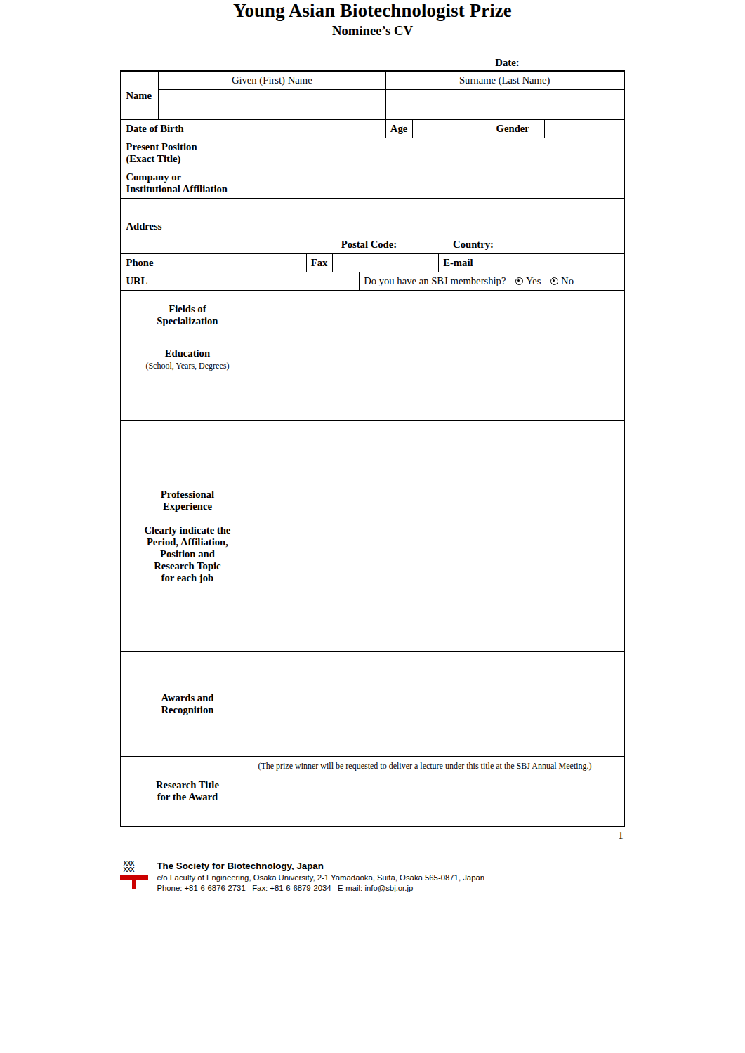Young Asian Biotechnologist Prize
Nominee’s CV
Date:
| Name | Given (First) Name | Surname (Last Name) |
| Date of Birth | | Age | | Gender | |
| Present Position (Exact Title) | |
| Company or Institutional Affiliation | |
| Address | Postal Code: Country: |
| Phone | | Fax | | E-mail | |
| URL | | Do you have an SBJ membership? Yes No |
| Fields of Specialization | |
| Education (School, Years, Degrees) | |
| Professional Experience Clearly indicate the Period, Affiliation, Position and Research Topic for each job | |
| Awards and Recognition | |
| Research Title for the Award | (The prize winner will be requested to deliver a lecture under this title at the SBJ Annual Meeting.) |
1
xxx
xxx
The Society for Biotechnology, Japan
c/o Faculty of Engineering, Osaka University, 2-1 Yamadaoka, Suita, Osaka 565-0871, Japan
Phone: +81-6-6876-2731 Fax: +81-6-6879-2034 E-mail: info@sbj.or.jp